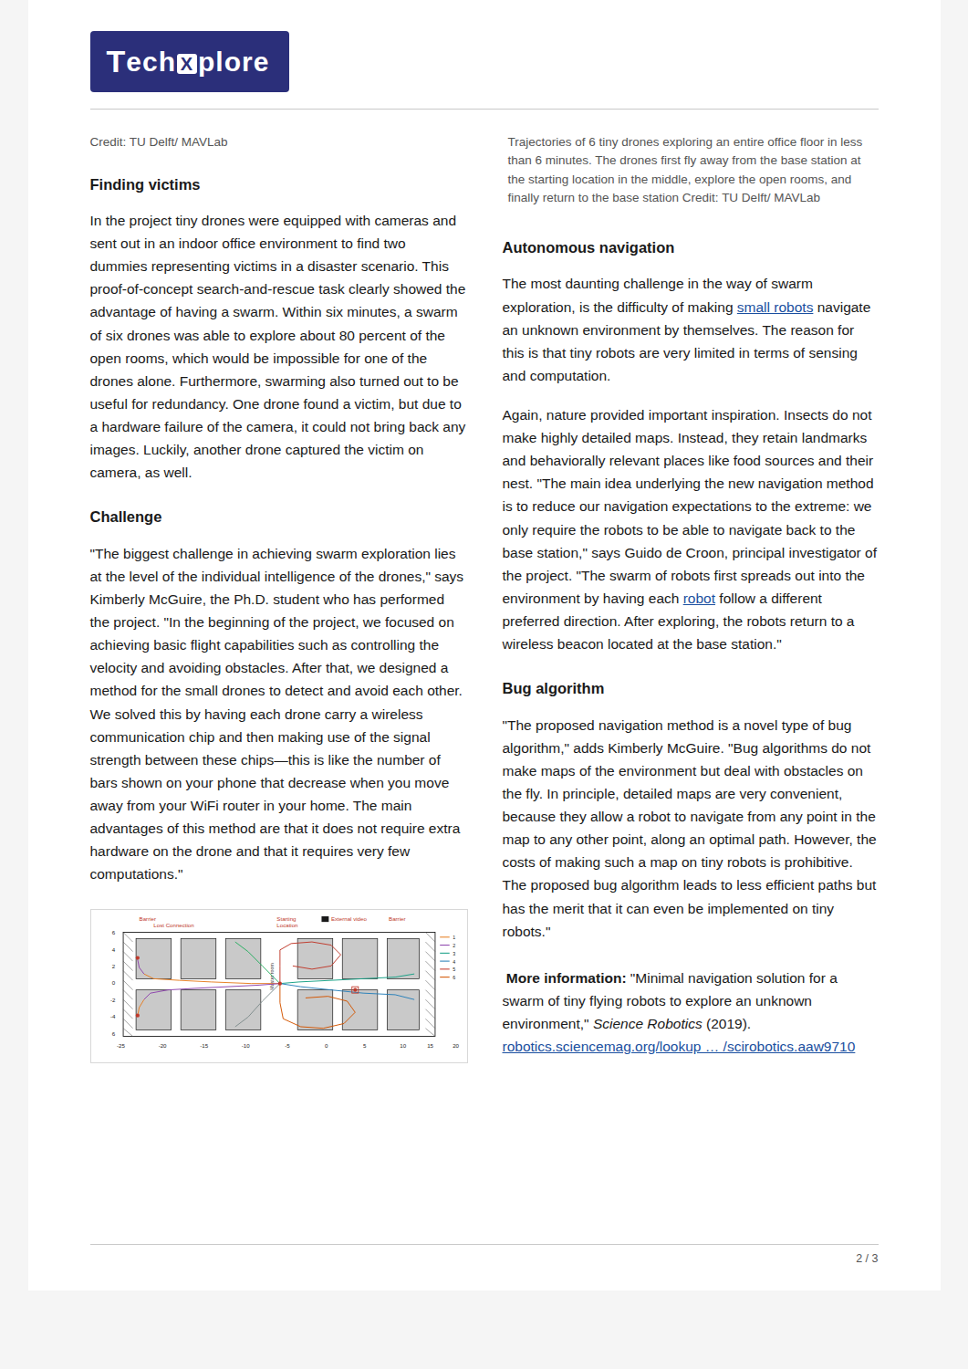TechXplore
Credit: TU Delft/ MAVLab
Finding victims
In the project tiny drones were equipped with cameras and sent out in an indoor office environment to find two dummies representing victims in a disaster scenario. This proof-of-concept search-and-rescue task clearly showed the advantage of having a swarm. Within six minutes, a swarm of six drones was able to explore about 80 percent of the open rooms, which would be impossible for one of the drones alone. Furthermore, swarming also turned out to be useful for redundancy. One drone found a victim, but due to a hardware failure of the camera, it could not bring back any images. Luckily, another drone captured the victim on camera, as well.
Challenge
"The biggest challenge in achieving swarm exploration lies at the level of the individual intelligence of the drones," says Kimberly McGuire, the Ph.D. student who has performed the project. "In the beginning of the project, we focused on achieving basic flight capabilities such as controlling the velocity and avoiding obstacles. After that, we designed a method for the small drones to detect and avoid each other. We solved this by having each drone carry a wireless communication chip and then making use of the signal strength between these chips—this is like the number of bars shown on your phone that decrease when you move away from your WiFi router in your home. The main advantages of this method are that it does not require extra hardware on the drone and that it requires very few computations."
Barrier Lost Connection Starting Location External video Barrier Master room 6 4 2 0 -2 -4 6 -25 -20 -15 -10 -5 0 5 10 15 20 1 2 3 4 5 6
Trajectories of 6 tiny drones exploring an entire office floor in less than 6 minutes. The drones first fly away from the base station at the starting location in the middle, explore the open rooms, and finally return to the base station Credit: TU Delft/ MAVLab
Autonomous navigation
The most daunting challenge in the way of swarm exploration, is the difficulty of making small robots navigate an unknown environment by themselves. The reason for this is that tiny robots are very limited in terms of sensing and computation.
Again, nature provided important inspiration. Insects do not make highly detailed maps. Instead, they retain landmarks and behaviorally relevant places like food sources and their nest. "The main idea underlying the new navigation method is to reduce our navigation expectations to the extreme: we only require the robots to be able to navigate back to the base station," says Guido de Croon, principal investigator of the project. "The swarm of robots first spreads out into the environment by having each robot follow a different preferred direction. After exploring, the robots return to a wireless beacon located at the base station."
Bug algorithm
"The proposed navigation method is a novel type of bug algorithm," adds Kimberly McGuire. "Bug algorithms do not make maps of the environment but deal with obstacles on the fly. In principle, detailed maps are very convenient, because they allow a robot to navigate from any point in the map to any other point, along an optimal path. However, the costs of making such a map on tiny robots is prohibitive. The proposed bug algorithm leads to less efficient paths but has the merit that it can even be implemented on tiny robots."
More information: "Minimal navigation solution for a swarm of tiny flying robots to explore an unknown environment," Science Robotics (2019). robotics.sciencemag.org/lookup … /scirobotics.aaw9710
2 / 3